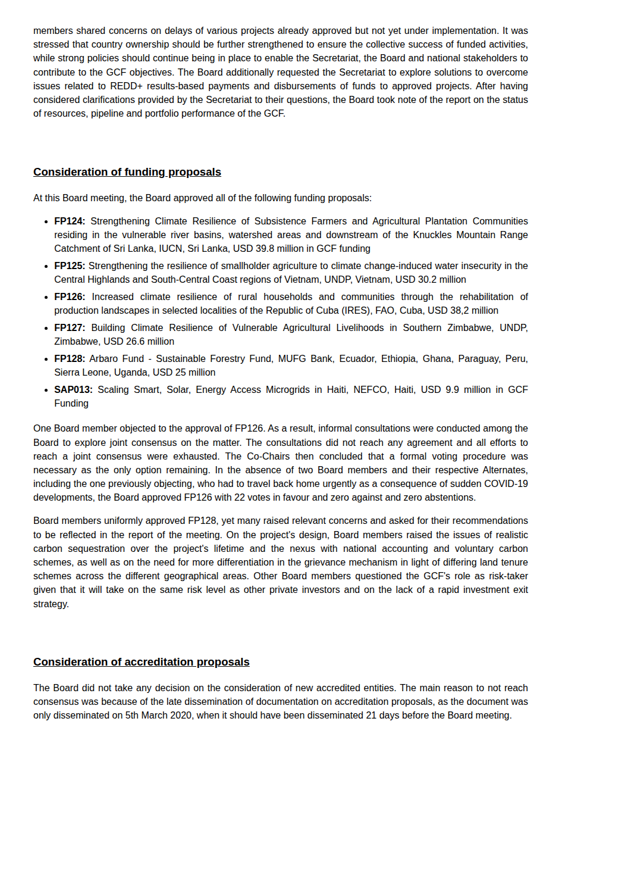members shared concerns on delays of various projects already approved but not yet under implementation. It was stressed that country ownership should be further strengthened to ensure the collective success of funded activities, while strong policies should continue being in place to enable the Secretariat, the Board and national stakeholders to contribute to the GCF objectives. The Board additionally requested the Secretariat to explore solutions to overcome issues related to REDD+ results-based payments and disbursements of funds to approved projects. After having considered clarifications provided by the Secretariat to their questions, the Board took note of the report on the status of resources, pipeline and portfolio performance of the GCF.
Consideration of funding proposals
At this Board meeting, the Board approved all of the following funding proposals:
FP124: Strengthening Climate Resilience of Subsistence Farmers and Agricultural Plantation Communities residing in the vulnerable river basins, watershed areas and downstream of the Knuckles Mountain Range Catchment of Sri Lanka, IUCN, Sri Lanka, USD 39.8 million in GCF funding
FP125: Strengthening the resilience of smallholder agriculture to climate change-induced water insecurity in the Central Highlands and South-Central Coast regions of Vietnam, UNDP, Vietnam, USD 30.2 million
FP126: Increased climate resilience of rural households and communities through the rehabilitation of production landscapes in selected localities of the Republic of Cuba (IRES), FAO, Cuba, USD 38,2 million
FP127: Building Climate Resilience of Vulnerable Agricultural Livelihoods in Southern Zimbabwe, UNDP, Zimbabwe, USD 26.6 million
FP128: Arbaro Fund - Sustainable Forestry Fund, MUFG Bank, Ecuador, Ethiopia, Ghana, Paraguay, Peru, Sierra Leone, Uganda, USD 25 million
SAP013: Scaling Smart, Solar, Energy Access Microgrids in Haiti, NEFCO, Haiti, USD 9.9 million in GCF Funding
One Board member objected to the approval of FP126. As a result, informal consultations were conducted among the Board to explore joint consensus on the matter. The consultations did not reach any agreement and all efforts to reach a joint consensus were exhausted. The Co-Chairs then concluded that a formal voting procedure was necessary as the only option remaining. In the absence of two Board members and their respective Alternates, including the one previously objecting, who had to travel back home urgently as a consequence of sudden COVID-19 developments, the Board approved FP126 with 22 votes in favour and zero against and zero abstentions.
Board members uniformly approved FP128, yet many raised relevant concerns and asked for their recommendations to be reflected in the report of the meeting. On the project's design, Board members raised the issues of realistic carbon sequestration over the project's lifetime and the nexus with national accounting and voluntary carbon schemes, as well as on the need for more differentiation in the grievance mechanism in light of differing land tenure schemes across the different geographical areas. Other Board members questioned the GCF's role as risk-taker given that it will take on the same risk level as other private investors and on the lack of a rapid investment exit strategy.
Consideration of accreditation proposals
The Board did not take any decision on the consideration of new accredited entities. The main reason to not reach consensus was because of the late dissemination of documentation on accreditation proposals, as the document was only disseminated on 5th March 2020, when it should have been disseminated 21 days before the Board meeting.